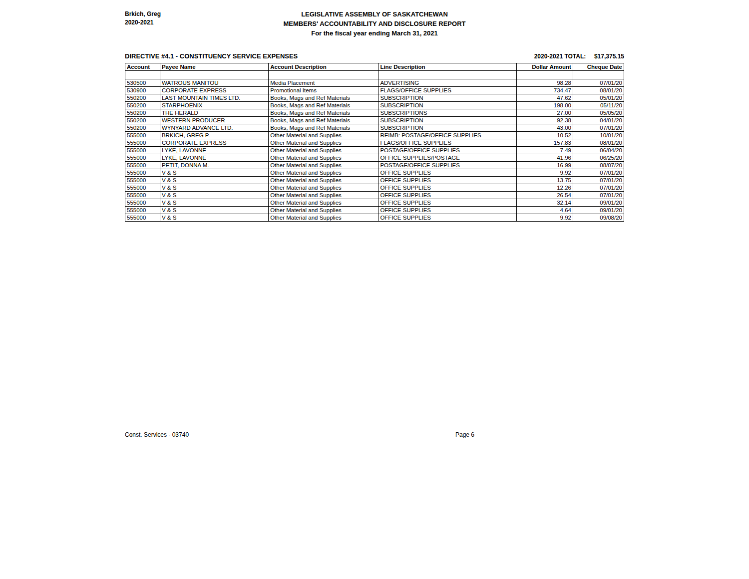Brkich, Greg
2020-2021
LEGISLATIVE ASSEMBLY OF SASKATCHEWAN
MEMBERS' ACCOUNTABILITY AND DISCLOSURE REPORT
For the fiscal year ending March 31, 2021
DIRECTIVE #4.1 - CONSTITUENCY SERVICE EXPENSES
2020-2021 TOTAL: $17,375.15
| Account | Payee Name | Account Description | Line Description | Dollar Amount | Cheque Date |
| --- | --- | --- | --- | --- | --- |
| 530500 | WATROUS MANITOU | Media Placement | ADVERTISING | 98.28 | 07/01/20 |
| 530900 | CORPORATE EXPRESS | Promotional Items | FLAGS/OFFICE SUPPLIES | 734.47 | 08/01/20 |
| 550200 | LAST MOUNTAIN TIMES LTD. | Books, Mags and Ref Materials | SUBSCRIPTION | 47.62 | 05/01/20 |
| 550200 | STARPHOENIX | Books, Mags and Ref Materials | SUBSCRIPTION | 198.00 | 05/11/20 |
| 550200 | THE HERALD | Books, Mags and Ref Materials | SUBSCRIPTIONS | 27.00 | 05/05/20 |
| 550200 | WESTERN PRODUCER | Books, Mags and Ref Materials | SUBSCRIPTION | 92.38 | 04/01/20 |
| 550200 | WYNYARD ADVANCE LTD. | Books, Mags and Ref Materials | SUBSCRIPTION | 43.00 | 07/01/20 |
| 555000 | BRKICH, GREG P. | Other Material and Supplies | REIMB: POSTAGE/OFFICE SUPPLIES | 10.52 | 10/01/20 |
| 555000 | CORPORATE EXPRESS | Other Material and Supplies | FLAGS/OFFICE SUPPLIES | 157.83 | 08/01/20 |
| 555000 | LYKE, LAVONNE | Other Material and Supplies | POSTAGE/OFFICE SUPPLIES | 7.49 | 06/04/20 |
| 555000 | LYKE, LAVONNE | Other Material and Supplies | OFFICE SUPPLIES/POSTAGE | 41.96 | 06/25/20 |
| 555000 | PETIT, DONNA M. | Other Material and Supplies | POSTAGE/OFFICE SUPPLIES | 16.99 | 08/07/20 |
| 555000 | V & S | Other Material and Supplies | OFFICE SUPPLIES | 9.92 | 07/01/20 |
| 555000 | V & S | Other Material and Supplies | OFFICE SUPPLIES | 13.75 | 07/01/20 |
| 555000 | V & S | Other Material and Supplies | OFFICE SUPPLIES | 12.26 | 07/01/20 |
| 555000 | V & S | Other Material and Supplies | OFFICE SUPPLIES | 26.54 | 07/01/20 |
| 555000 | V & S | Other Material and Supplies | OFFICE SUPPLIES | 32.14 | 09/01/20 |
| 555000 | V & S | Other Material and Supplies | OFFICE SUPPLIES | 4.64 | 09/01/20 |
| 555000 | V & S | Other Material and Supplies | OFFICE SUPPLIES | 9.92 | 09/08/20 |
Const. Services - 03740
Page 6